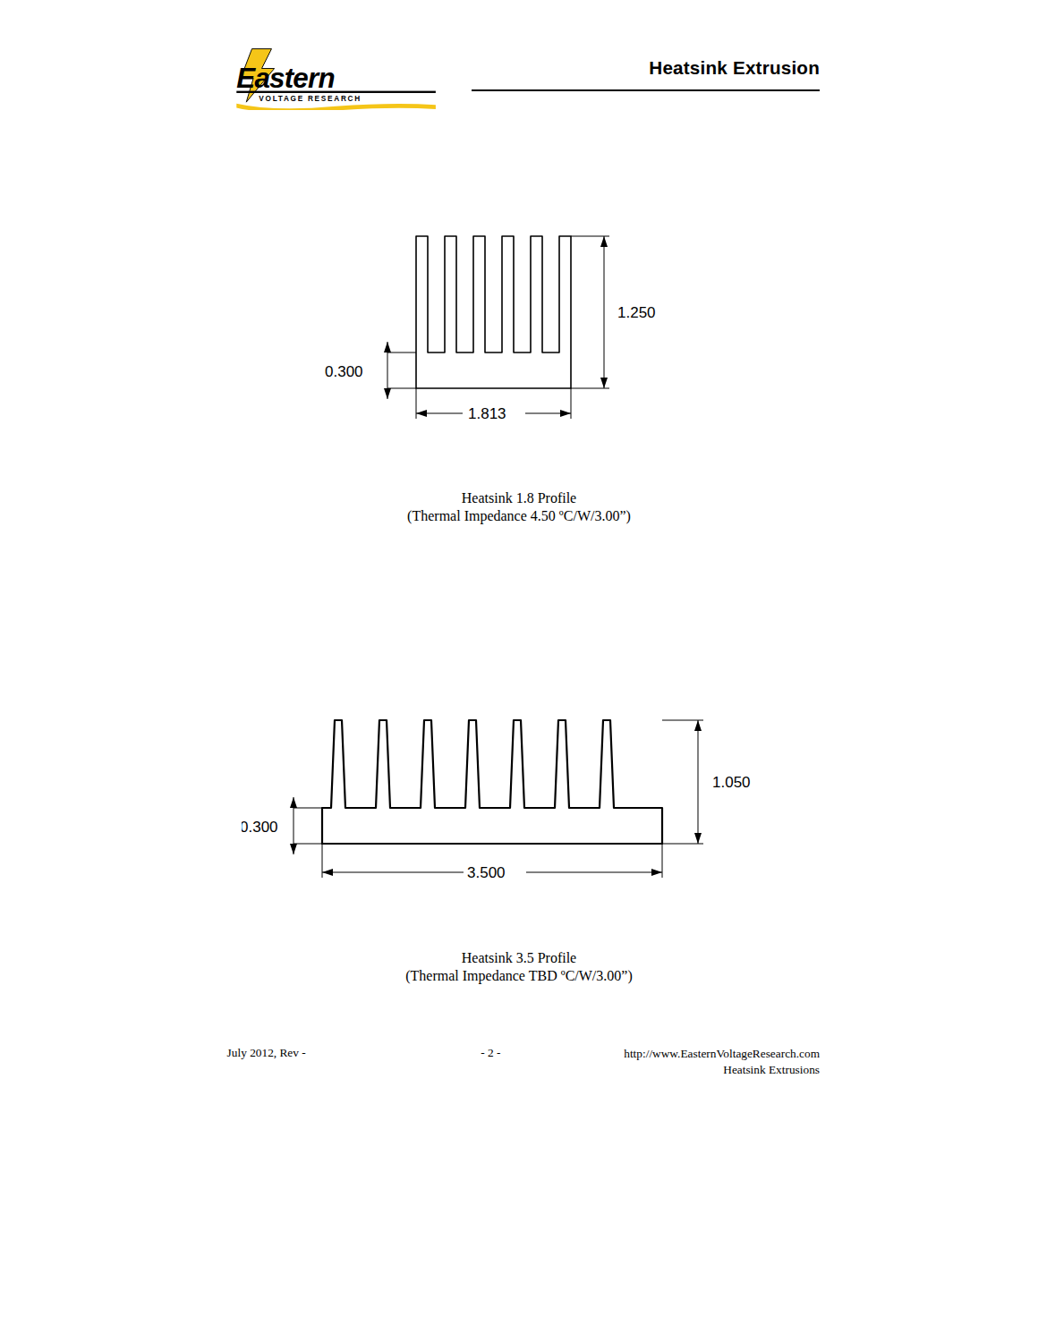Eastern VOLTAGE RESEARCH
Heatsink Extrusion
1.250 0.300 1.813 1.813
Heatsink 1.8 Profile
(Thermal Impedance 4.50 ºC/W/3.00”)
1.050 0.300 3.500
Heatsink 3.5 Profile
(Thermal Impedance TBD ºC/W/3.00”)
July 2012, Rev -
- 2 -
http://www.EasternVoltageResearch.com
Heatsink Extrusions